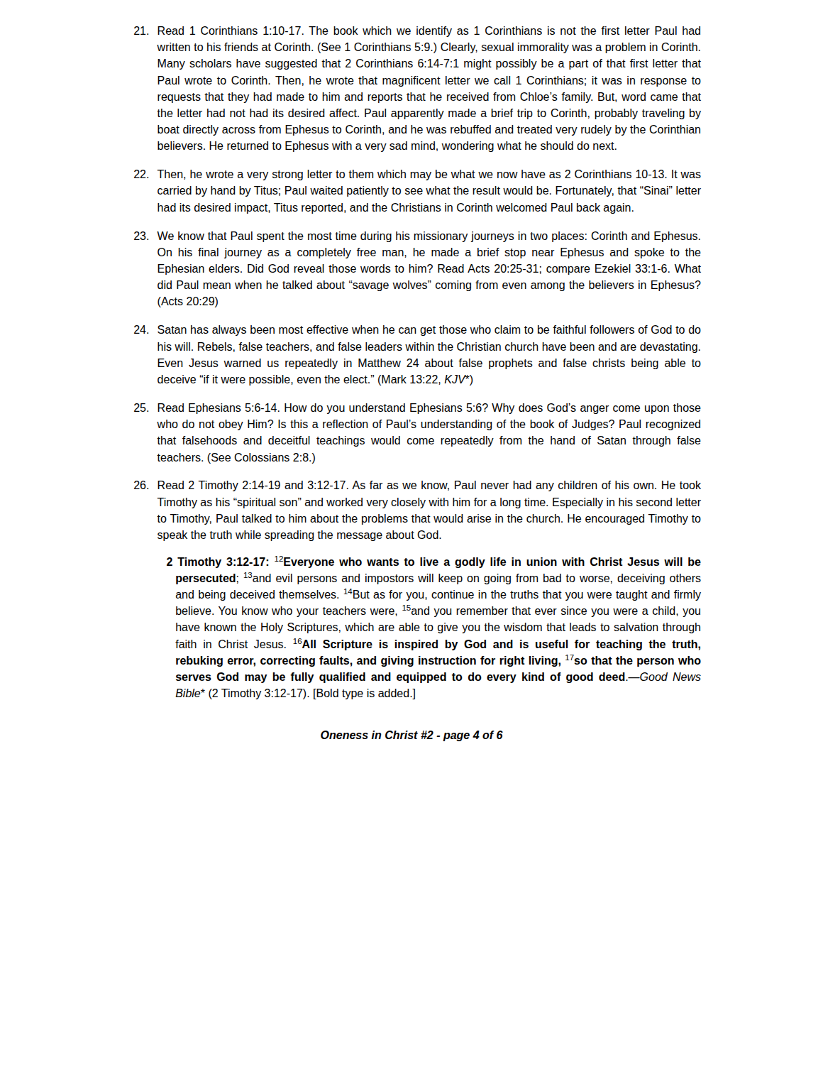21. Read 1 Corinthians 1:10-17. The book which we identify as 1 Corinthians is not the first letter Paul had written to his friends at Corinth. (See 1 Corinthians 5:9.) Clearly, sexual immorality was a problem in Corinth. Many scholars have suggested that 2 Corinthians 6:14-7:1 might possibly be a part of that first letter that Paul wrote to Corinth. Then, he wrote that magnificent letter we call 1 Corinthians; it was in response to requests that they had made to him and reports that he received from Chloe’s family. But, word came that the letter had not had its desired affect. Paul apparently made a brief trip to Corinth, probably traveling by boat directly across from Ephesus to Corinth, and he was rebuffed and treated very rudely by the Corinthian believers. He returned to Ephesus with a very sad mind, wondering what he should do next.
22. Then, he wrote a very strong letter to them which may be what we now have as 2 Corinthians 10-13. It was carried by hand by Titus; Paul waited patiently to see what the result would be. Fortunately, that “Sinai” letter had its desired impact, Titus reported, and the Christians in Corinth welcomed Paul back again.
23. We know that Paul spent the most time during his missionary journeys in two places: Corinth and Ephesus. On his final journey as a completely free man, he made a brief stop near Ephesus and spoke to the Ephesian elders. Did God reveal those words to him? Read Acts 20:25-31; compare Ezekiel 33:1-6. What did Paul mean when he talked about “savage wolves” coming from even among the believers in Ephesus? (Acts 20:29)
24. Satan has always been most effective when he can get those who claim to be faithful followers of God to do his will. Rebels, false teachers, and false leaders within the Christian church have been and are devastating. Even Jesus warned us repeatedly in Matthew 24 about false prophets and false christs being able to deceive “if it were possible, even the elect.” (Mark 13:22, KJV*)
25. Read Ephesians 5:6-14. How do you understand Ephesians 5:6? Why does God’s anger come upon those who do not obey Him? Is this a reflection of Paul’s understanding of the book of Judges? Paul recognized that falsehoods and deceitful teachings would come repeatedly from the hand of Satan through false teachers. (See Colossians 2:8.)
26. Read 2 Timothy 2:14-19 and 3:12-17. As far as we know, Paul never had any children of his own. He took Timothy as his “spiritual son” and worked very closely with him for a long time. Especially in his second letter to Timothy, Paul talked to him about the problems that would arise in the church. He encouraged Timothy to speak the truth while spreading the message about God.
2 Timothy 3:12-17: 12 Everyone who wants to live a godly life in union with Christ Jesus will be persecuted; 13and evil persons and impostors will keep on going from bad to worse, deceiving others and being deceived themselves. 14 But as for you, continue in the truths that you were taught and firmly believe. You know who your teachers were, 15and you remember that ever since you were a child, you have known the Holy Scriptures, which are able to give you the wisdom that leads to salvation through faith in Christ Jesus. 16 All Scripture is inspired by God and is useful for teaching the truth, rebuking error, correcting faults, and giving instruction for right living, 17 so that the person who serves God may be fully qualified and equipped to do every kind of good deed.—Good News Bible* (2 Timothy 3:12-17). [Bold type is added.]
Oneness in Christ #2 - page 4 of 6